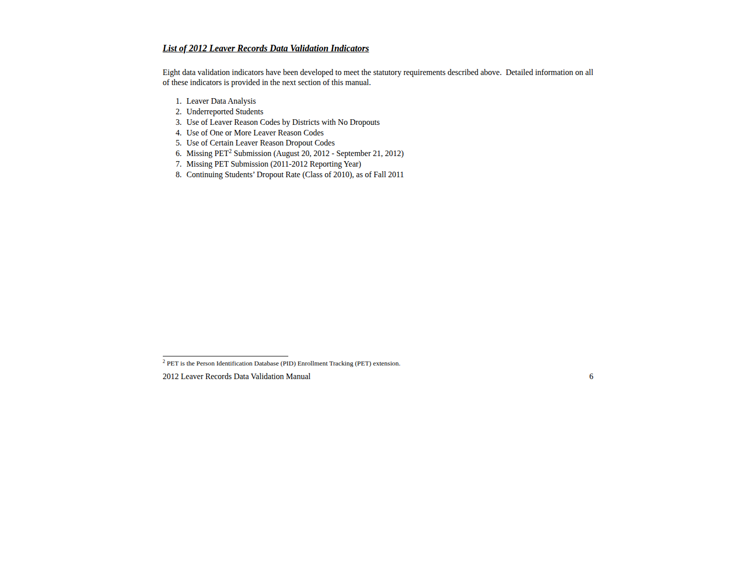List of 2012 Leaver Records Data Validation Indicators
Eight data validation indicators have been developed to meet the statutory requirements described above. Detailed information on all of these indicators is provided in the next section of this manual.
Leaver Data Analysis
Underreported Students
Use of Leaver Reason Codes by Districts with No Dropouts
Use of One or More Leaver Reason Codes
Use of Certain Leaver Reason Dropout Codes
Missing PET2 Submission (August 20, 2012 - September 21, 2012)
Missing PET Submission (2011-2012 Reporting Year)
Continuing Students’ Dropout Rate (Class of 2010), as of Fall 2011
2 PET is the Person Identification Database (PID) Enrollment Tracking (PET) extension.
2012 Leaver Records Data Validation Manual 6